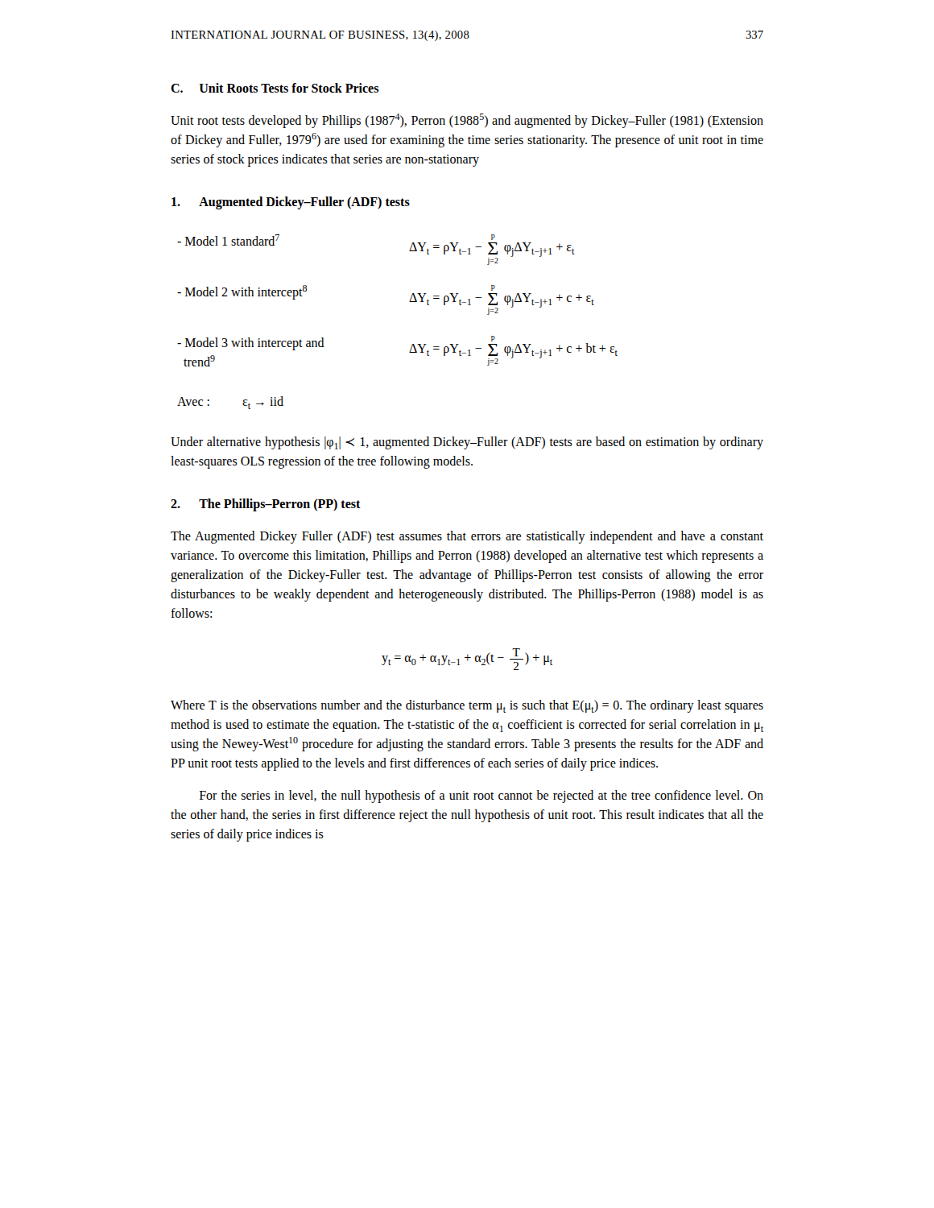INTERNATIONAL JOURNAL OF BUSINESS, 13(4), 2008 337
C. Unit Roots Tests for Stock Prices
Unit root tests developed by Phillips (19874), Perron (19885) and augmented by Dickey–Fuller (1981) (Extension of Dickey and Fuller, 19796) are used for examining the time series stationarity. The presence of unit root in time series of stock prices indicates that series are non-stationary
1. Augmented Dickey–Fuller (ADF) tests
- Model 1 standard7
ΔYt = ρYt−1 − pΣj=2 φjΔYt−j+1 + εt
- Model 2 with intercept8
ΔYt = ρYt−1 − pΣj=2 φjΔYt−j+1 + c + εt
- Model 3 with intercept and
trend9
ΔYt = ρYt−1 − pΣj=2 φjΔYt−j+1 + c + bt + εt
Avec :εt → iid
Under alternative hypothesis |φ1| ≺ 1, augmented Dickey–Fuller (ADF) tests are based on estimation by ordinary least-squares OLS regression of the tree following models.
2. The Phillips–Perron (PP) test
The Augmented Dickey Fuller (ADF) test assumes that errors are statistically independent and have a constant variance. To overcome this limitation, Phillips and Perron (1988) developed an alternative test which represents a generalization of the Dickey-Fuller test. The advantage of Phillips-Perron test consists of allowing the error disturbances to be weakly dependent and heterogeneously distributed. The Phillips-Perron (1988) model is as follows:
yt = α0 + α1yt−1 + α2(t − T 2) + μt
Where T is the observations number and the disturbance term μt is such that E(μt) = 0. The ordinary least squares method is used to estimate the equation. The t-statistic of the α1 coefficient is corrected for serial correlation in μt using the Newey-West10 procedure for adjusting the standard errors. Table 3 presents the results for the ADF and PP unit root tests applied to the levels and first differences of each series of daily price indices.
For the series in level, the null hypothesis of a unit root cannot be rejected at the tree confidence level. On the other hand, the series in first difference reject the null hypothesis of unit root. This result indicates that all the series of daily price indices is